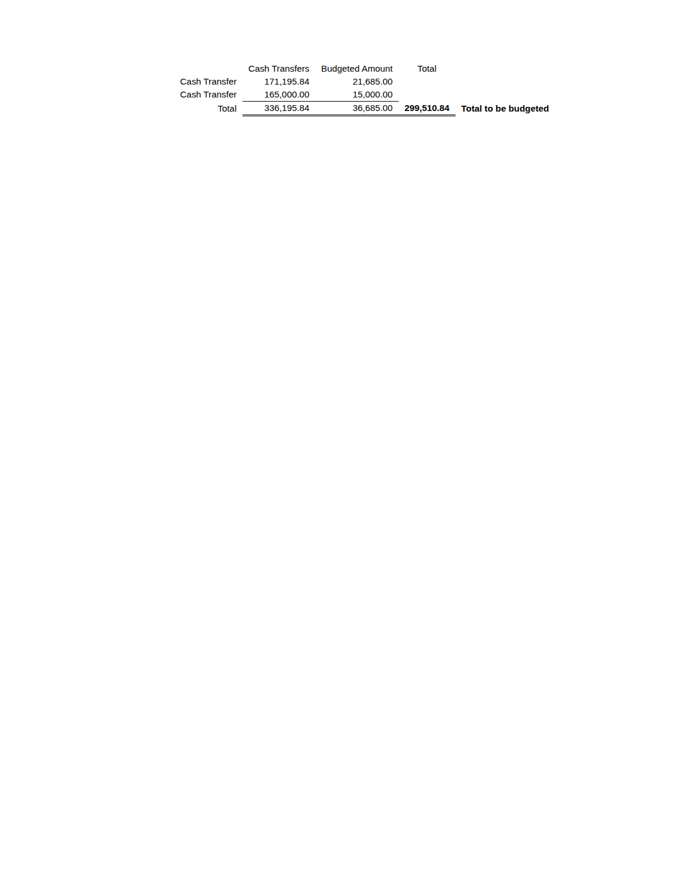| | Cash Transfers | Budgeted Amount | Total | |
| --- | --- | --- | --- | --- |
| Cash Transfer | 171,195.84 | 21,685.00 | | |
| Cash Transfer | 165,000.00 | 15,000.00 | | |
| Total | 336,195.84 | 36,685.00 | 299,510.84 | Total to be budgeted |